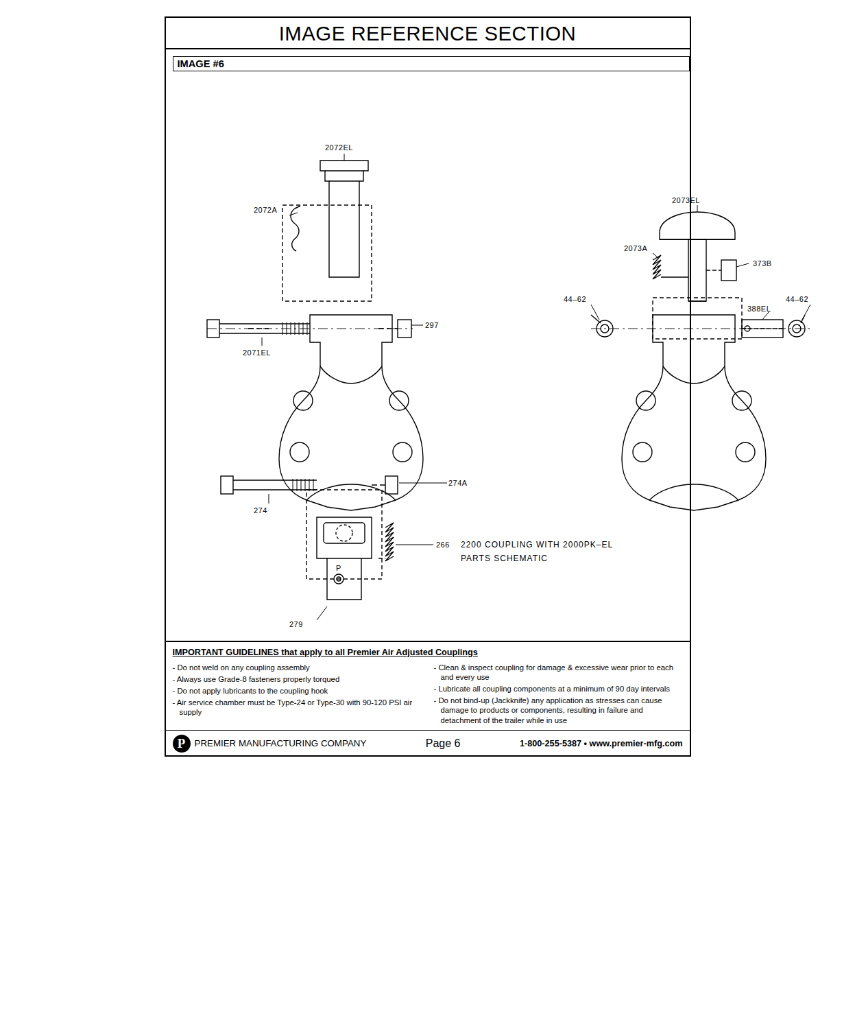IMAGE REFERENCE SECTION
IMAGE #6
P 2072EL 2072A 297 2071EL 274A 274 266 279 2073EL 2073A 373B 44–62 44–62 388EL 2200 COUPLING WITH 2000PK–EL PARTS SCHEMATIC
IMPORTANT GUIDELINES that apply to all Premier Air Adjusted Couplings
- Do not weld on any coupling assembly
- Always use Grade-8 fasteners properly torqued
- Do not apply lubricants to the coupling hook
- Air service chamber must be Type-24 or Type-30 with 90-120 PSI air supply
- Clean & inspect coupling for damage & excessive wear prior to each and every use
- Lubricate all coupling components at a minimum of 90 day intervals
- Do not bind-up (Jackknife) any application as stresses can cause damage to products or components, resulting in failure and detachment of the trailer while in use
P
PREMIER MANUFACTURING COMPANY
Page 6
1-800-255-5387 • www.premier-mfg.com